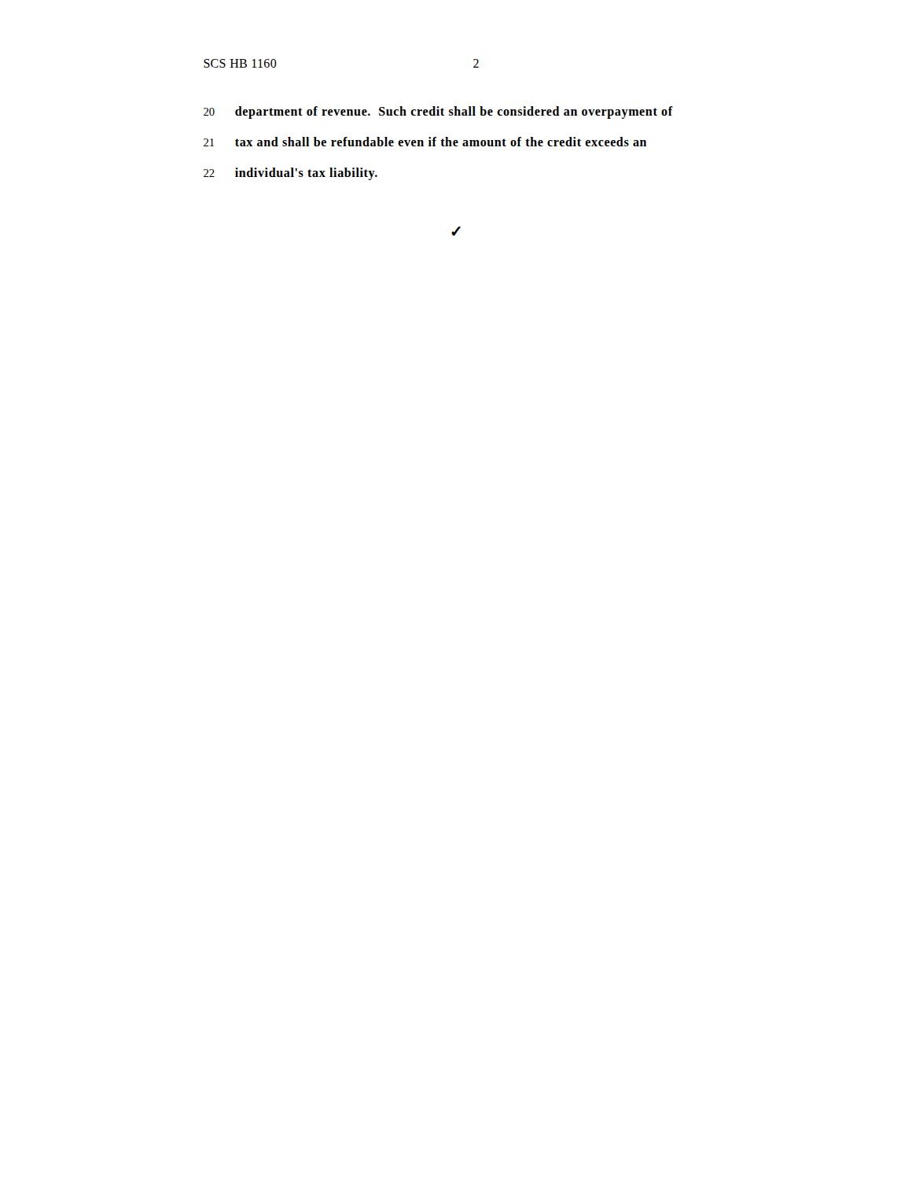SCS HB 1160 2
20 department of revenue. Such credit shall be considered an overpayment of
21 tax and shall be refundable even if the amount of the credit exceeds an
22 individual's tax liability.
✓